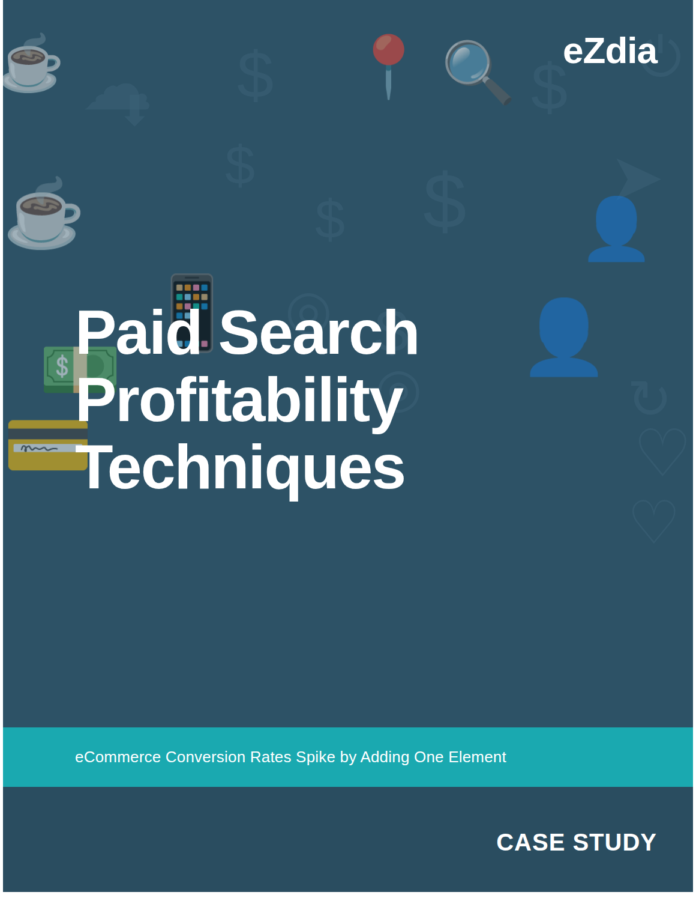☕ ☁ ⬇ $ 📍 🔍 $ ⏻ $ $ ➤ ☕ $ 👤 📱 ◎ $ 👤 💵 ◎ ↻ 💳 ♡ ♡
eZdia
Paid Search Profitability Techniques
eCommerce Conversion Rates Spike by Adding One Element
CASE STUDY